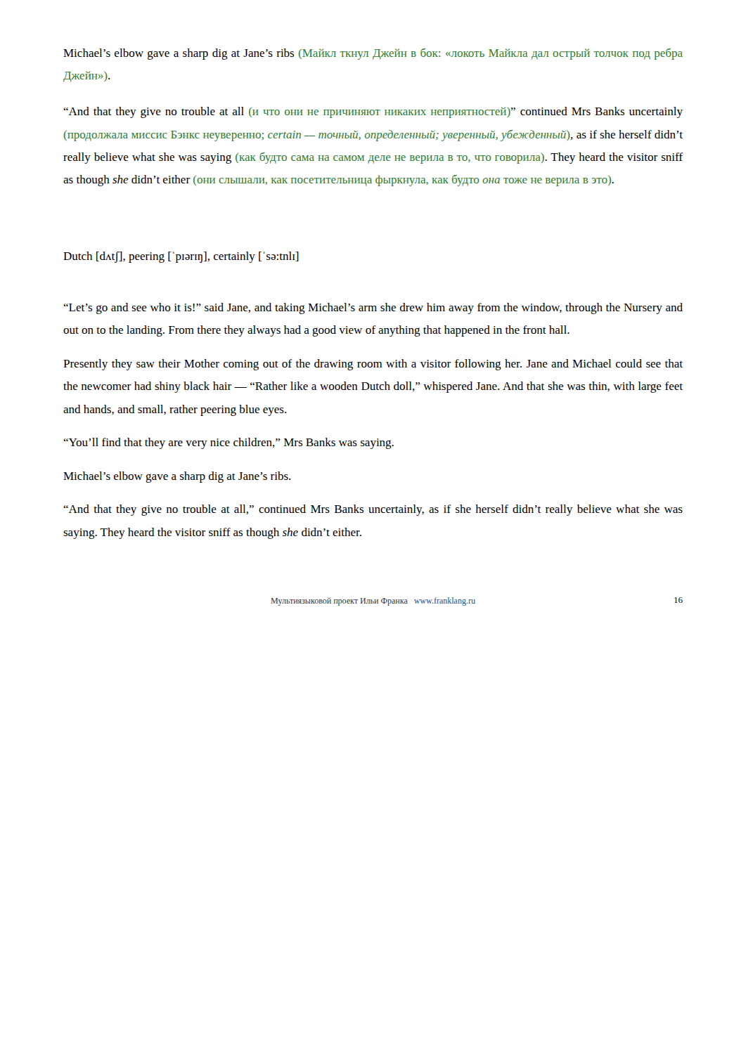Michael’s elbow gave a sharp dig at Jane’s ribs (Майкл ткнул Джейн в бок: «локоть Майкла дал острый толчок под ребра Джейн»).
“And that they give no trouble at all (и что они не причиняют никаких неприятностей)” continued Mrs Banks uncertainly (продолжала миссис Бэнкс неуверенно; certain — точный, определенный; уверенный, убежденный), as if she herself didn’t really believe what she was saying (как будто сама на самом деле не верила в то, что говорила). They heard the visitor sniff as though she didn’t either (они слышали, как посетительница фыркнула, как будто она тоже не верила в это).
Dutch [dʌtʃ], peering [ˈpɪərɪŋ], certainly [ˈsə:tnlɪ]
“Let’s go and see who it is!” said Jane, and taking Michael’s arm she drew him away from the window, through the Nursery and out on to the landing. From there they always had a good view of anything that happened in the front hall.
Presently they saw their Mother coming out of the drawing room with a visitor following her. Jane and Michael could see that the newcomer had shiny black hair — “Rather like a wooden Dutch doll,” whispered Jane. And that she was thin, with large feet and hands, and small, rather peering blue eyes.
“You’ll find that they are very nice children,” Mrs Banks was saying.
Michael’s elbow gave a sharp dig at Jane’s ribs.
“And that they give no trouble at all,” continued Mrs Banks uncertainly, as if she herself didn’t really believe what she was saying. They heard the visitor sniff as though she didn’t either.
Мультиязыковой проект Ильи Франка www.franklang.ru 16